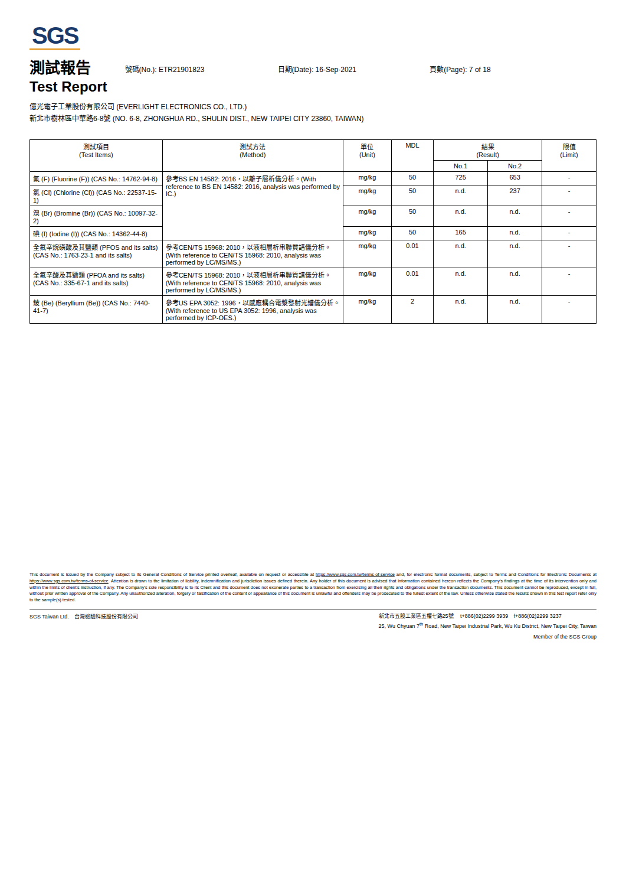SGS
測試報告
Test Report
號碼(No.): ETR21901823 日期(Date): 16-Sep-2021 頁數(Page): 7 of 18
億光電子工業股份有限公司 (EVERLIGHT ELECTRONICS CO., LTD.)
新北市樹林區中華路6-8號 (NO. 6-8, ZHONGHUA RD., SHULIN DIST., NEW TAIPEI CITY 23860, TAIWAN)
| 測試項目 (Test Items) | 測試方法 (Method) | 單位 (Unit) | MDL | 結果 (Result) | 限值 (Limit) |
| --- | --- | --- | --- | --- | --- |
| No.1 | No.2 |
| 氟 (F) (Fluorine (F)) (CAS No.: 14762-94-8) | 參考BS EN 14582: 2016，以離子層析儀分析。(With reference to BS EN 14582: 2016, analysis was performed by IC.) | mg/kg | 50 | 725 | 653 | - |
| 氯 (Cl) (Chlorine (Cl)) (CAS No.: 22537-15-1) | mg/kg | 50 | n.d. | 237 | - |
| 溴 (Br) (Bromine (Br)) (CAS No.: 10097-32-2) | mg/kg | 50 | n.d. | n.d. | - |
| 碘 (I) (Iodine (I)) (CAS No.: 14362-44-8) | mg/kg | 50 | 165 | n.d. | - |
| 全氟辛烷磺酸及其鹽類 (PFOS and its salts) (CAS No.: 1763-23-1 and its salts) | 參考CEN/TS 15968: 2010，以液相層析串聯質譜儀分析。(With reference to CEN/TS 15968: 2010, analysis was performed by LC/MS/MS.) | mg/kg | 0.01 | n.d. | n.d. | - |
| 全氟辛酸及其鹽類 (PFOA and its salts) (CAS No.: 335-67-1 and its salts) | 參考CEN/TS 15968: 2010，以液相層析串聯質譜儀分析。(With reference to CEN/TS 15968: 2010, analysis was performed by LC/MS/MS.) | mg/kg | 0.01 | n.d. | n.d. | - |
| 鈹 (Be) (Beryllium (Be)) (CAS No.: 7440-41-7) | 參考US EPA 3052: 1996，以感應耦合電漿發射光譜儀分析。(With reference to US EPA 3052: 1996, analysis was performed by ICP-OES.) | mg/kg | 2 | n.d. | n.d. | - |
This document is issued by the Company subject to its General Conditions of Service printed overleaf, available on request or accessible at https://www.sgs.com.tw/terms-of-service and, for electronic format documents, subject to Terms and Conditions for Electronic Documents at https://www.sgs.com.tw/terms-of-service. Attention is drawn to the limitation of liability, indemnification and jurisdiction issues defined therein. Any holder of this document is advised that information contained hereon reflects the Company's findings at the time of its intervention only and within the limits of client's instruction, if any. The Company's sole responsibility is to its Client and this document does not exonerate parties to a transaction from exercising all their rights and obligations under the transaction documents. This document cannot be reproduced, except in full, without prior written approval of the Company. Any unauthorized alteration, forgery or falsification of the content or appearance of this document is unlawful and offenders may be prosecuted to the fullest extent of the law. Unless otherwise stated the results shown in this test report refer only to the sample(s) tested.
SGS Taiwan Ltd.　台灣檢驗科技股份有限公司
新北市五股工業區五權七路25號 　t+886(02)2299 3939　f+886(02)2299 3237
25, Wu Chyuan 7th Road, New Taipei Industrial Park, Wu Ku District, New Taipei City, Taiwan
Member of the SGS Group